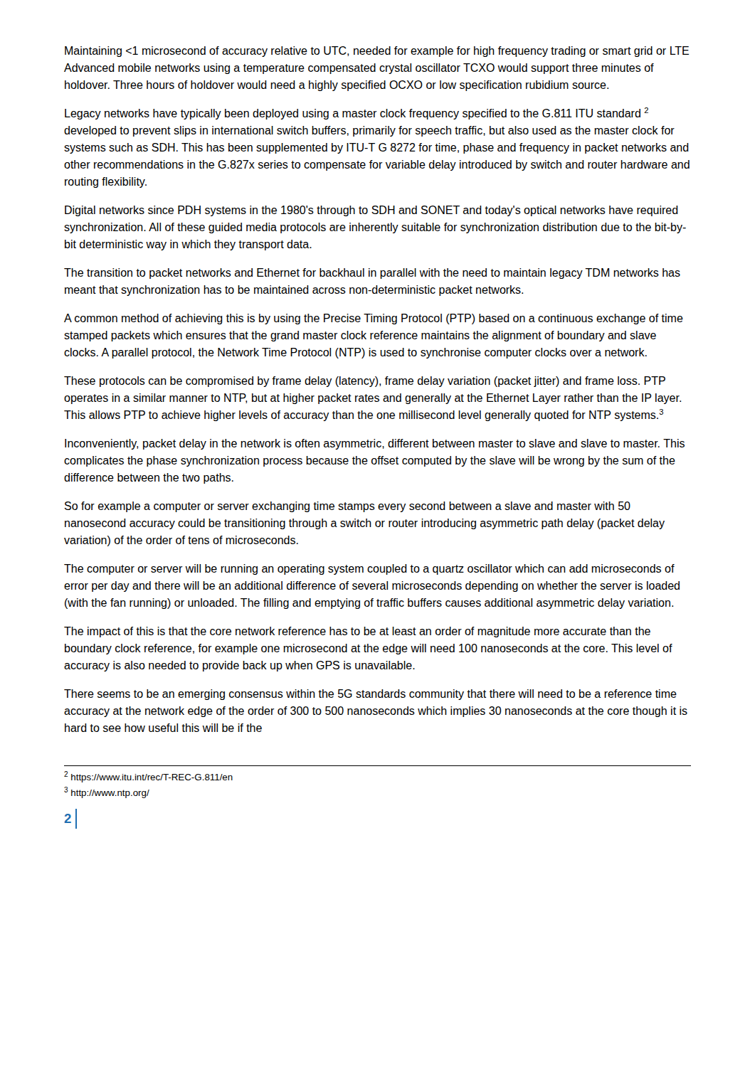Maintaining <1 microsecond of accuracy relative to UTC, needed for example for high frequency trading or smart grid or LTE Advanced mobile networks using a temperature compensated crystal oscillator TCXO would support three minutes of holdover. Three hours of holdover would need a highly specified OCXO or low specification rubidium source.
Legacy networks have typically been deployed using a master clock frequency specified to the G.811 ITU standard 2 developed to prevent slips in international switch buffers, primarily for speech traffic, but also used as the master clock for systems such as SDH. This has been supplemented by ITU-T G 8272 for time, phase and frequency in packet networks and other recommendations in the G.827x series to compensate for variable delay introduced by switch and router hardware and routing flexibility.
Digital networks since PDH systems in the 1980's through to SDH and SONET and today's optical networks have required synchronization. All of these guided media protocols are inherently suitable for synchronization distribution due to the bit-by-bit deterministic way in which they transport data.
The transition to packet networks and Ethernet for backhaul in parallel with the need to maintain legacy TDM networks has meant that synchronization has to be maintained across non-deterministic packet networks.
A common method of achieving this is by using the Precise Timing Protocol (PTP) based on a continuous exchange of time stamped packets which ensures that the grand master clock reference maintains the alignment of boundary and slave clocks. A parallel protocol, the Network Time Protocol (NTP) is used to synchronise computer clocks over a network.
These protocols can be compromised by frame delay (latency), frame delay variation (packet jitter) and frame loss. PTP operates in a similar manner to NTP, but at higher packet rates and generally at the Ethernet Layer rather than the IP layer. This allows PTP to achieve higher levels of accuracy than the one millisecond level generally quoted for NTP systems.3
Inconveniently, packet delay in the network is often asymmetric, different between master to slave and slave to master. This complicates the phase synchronization process because the offset computed by the slave will be wrong by the sum of the difference between the two paths.
So for example a computer or server exchanging time stamps every second between a slave and master with 50 nanosecond accuracy could be transitioning through a switch or router introducing asymmetric path delay (packet delay variation) of the order of tens of microseconds.
The computer or server will be running an operating system coupled to a quartz oscillator which can add microseconds of error per day and there will be an additional difference of several microseconds depending on whether the server is loaded (with the fan running) or unloaded. The filling and emptying of traffic buffers causes additional asymmetric delay variation.
The impact of this is that the core network reference has to be at least an order of magnitude more accurate than the boundary clock reference, for example one microsecond at the edge will need 100 nanoseconds at the core. This level of accuracy is also needed to provide back up when GPS is unavailable.
There seems to be an emerging consensus within the 5G standards community that there will need to be a reference time accuracy at the network edge of the order of 300 to 500 nanoseconds which implies 30 nanoseconds at the core though it is hard to see how useful this will be if the
2 https://www.itu.int/rec/T-REC-G.811/en
3 http://www.ntp.org/
2